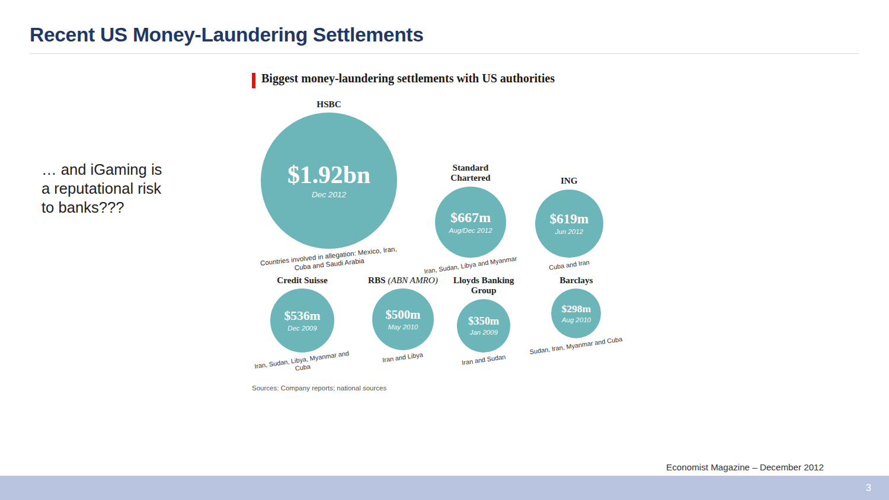Recent US Money-Laundering Settlements
… and iGaming is a reputational risk to banks???
Biggest money-laundering settlements with US authorities
HSBC
$1.92bn Dec 2012
Countries involved in allegation: Mexico, Iran, Cuba and Saudi Arabia
Standard
Chartered
$667m Aug/Dec 2012
Iran, Sudan, Libya and Myanmar
ING
$619m Jun 2012
Cuba and Iran
Credit Suisse
$536m Dec 2009
Iran, Sudan, Libya, Myanmar and Cuba
RBS (ABN AMRO)
$500m May 2010
Iran and Libya
Lloyds Banking
Group
$350m Jan 2009
Iran and Sudan
Barclays
$298m Aug 2010
Sudan, Iran, Myanmar and Cuba
Sources: Company reports; national sources
Economist Magazine – December 2012
3